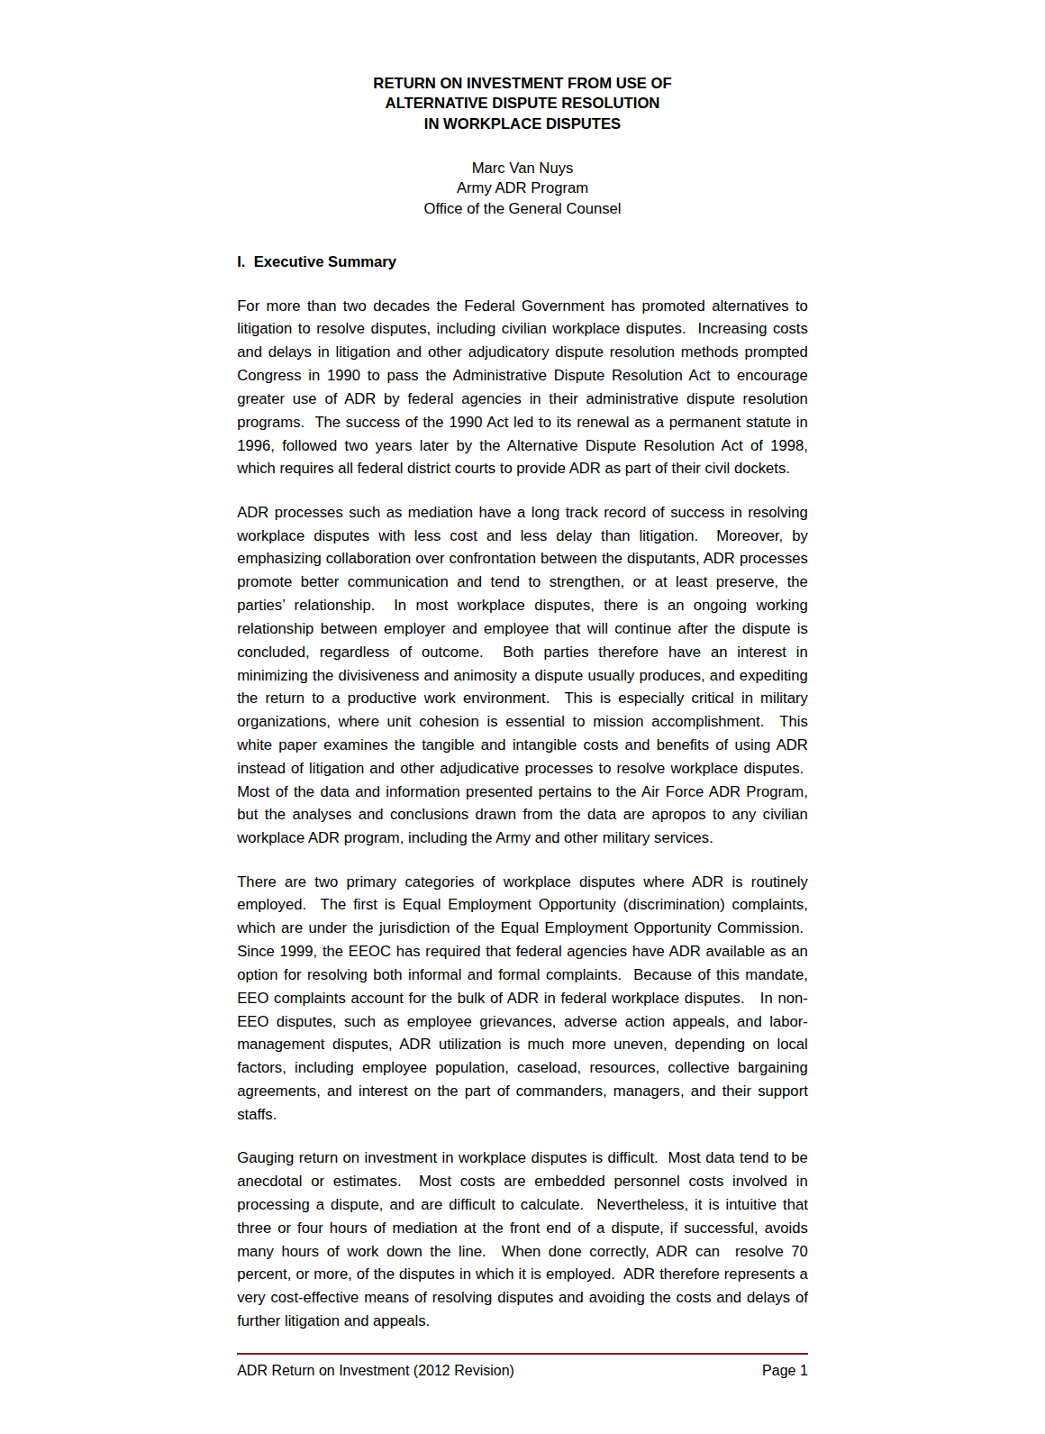RETURN ON INVESTMENT FROM USE OF
ALTERNATIVE DISPUTE RESOLUTION
IN WORKPLACE DISPUTES
Marc Van Nuys
Army ADR Program
Office of the General Counsel
I. Executive Summary
For more than two decades the Federal Government has promoted alternatives to litigation to resolve disputes, including civilian workplace disputes. Increasing costs and delays in litigation and other adjudicatory dispute resolution methods prompted Congress in 1990 to pass the Administrative Dispute Resolution Act to encourage greater use of ADR by federal agencies in their administrative dispute resolution programs. The success of the 1990 Act led to its renewal as a permanent statute in 1996, followed two years later by the Alternative Dispute Resolution Act of 1998, which requires all federal district courts to provide ADR as part of their civil dockets.
ADR processes such as mediation have a long track record of success in resolving workplace disputes with less cost and less delay than litigation. Moreover, by emphasizing collaboration over confrontation between the disputants, ADR processes promote better communication and tend to strengthen, or at least preserve, the parties’ relationship. In most workplace disputes, there is an ongoing working relationship between employer and employee that will continue after the dispute is concluded, regardless of outcome. Both parties therefore have an interest in minimizing the divisiveness and animosity a dispute usually produces, and expediting the return to a productive work environment. This is especially critical in military organizations, where unit cohesion is essential to mission accomplishment. This white paper examines the tangible and intangible costs and benefits of using ADR instead of litigation and other adjudicative processes to resolve workplace disputes. Most of the data and information presented pertains to the Air Force ADR Program, but the analyses and conclusions drawn from the data are apropos to any civilian workplace ADR program, including the Army and other military services.
There are two primary categories of workplace disputes where ADR is routinely employed. The first is Equal Employment Opportunity (discrimination) complaints, which are under the jurisdiction of the Equal Employment Opportunity Commission. Since 1999, the EEOC has required that federal agencies have ADR available as an option for resolving both informal and formal complaints. Because of this mandate, EEO complaints account for the bulk of ADR in federal workplace disputes. In non-EEO disputes, such as employee grievances, adverse action appeals, and labor-management disputes, ADR utilization is much more uneven, depending on local factors, including employee population, caseload, resources, collective bargaining agreements, and interest on the part of commanders, managers, and their support staffs.
Gauging return on investment in workplace disputes is difficult. Most data tend to be anecdotal or estimates. Most costs are embedded personnel costs involved in processing a dispute, and are difficult to calculate. Nevertheless, it is intuitive that three or four hours of mediation at the front end of a dispute, if successful, avoids many hours of work down the line. When done correctly, ADR can resolve 70 percent, or more, of the disputes in which it is employed. ADR therefore represents a very cost-effective means of resolving disputes and avoiding the costs and delays of further litigation and appeals.
ADR Return on Investment (2012 Revision) Page 1